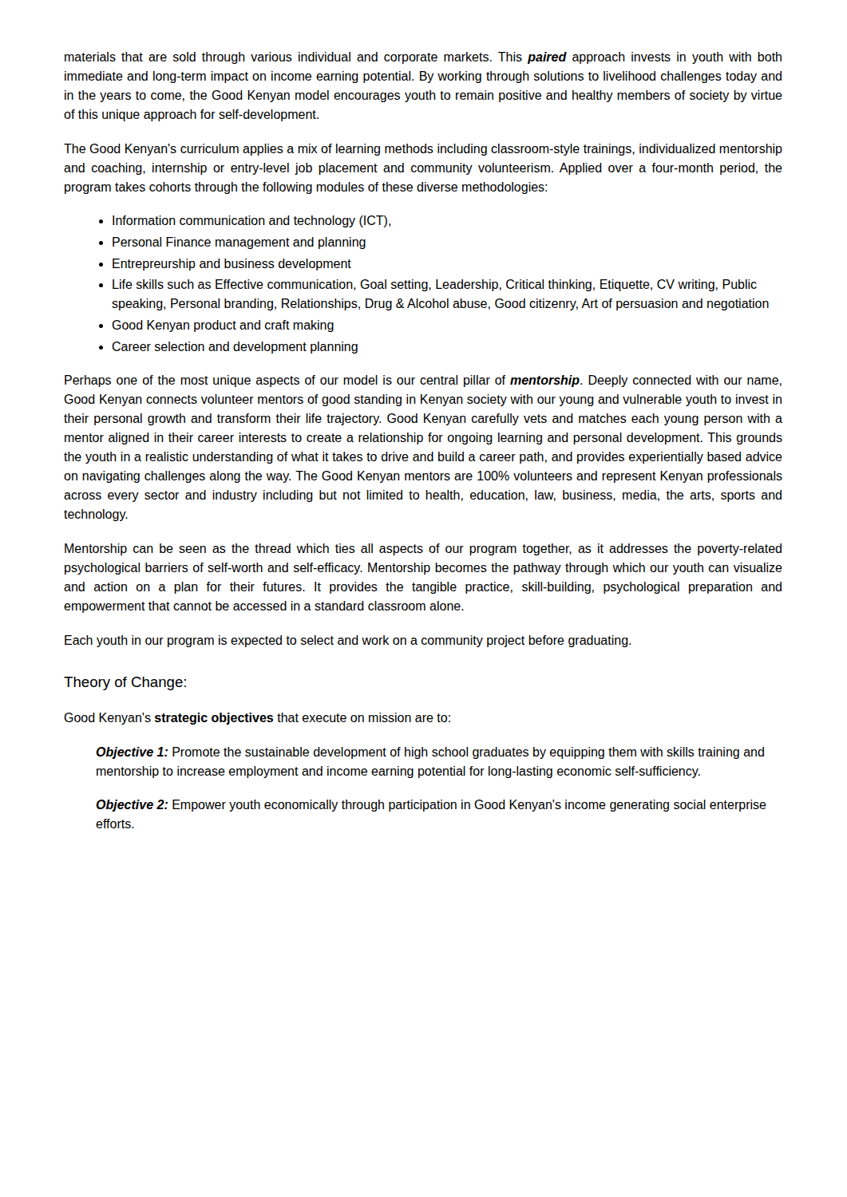materials that are sold through various individual and corporate markets. This paired approach invests in youth with both immediate and long-term impact on income earning potential. By working through solutions to livelihood challenges today and in the years to come, the Good Kenyan model encourages youth to remain positive and healthy members of society by virtue of this unique approach for self-development.
The Good Kenyan's curriculum applies a mix of learning methods including classroom-style trainings, individualized mentorship and coaching, internship or entry-level job placement and community volunteerism. Applied over a four-month period, the program takes cohorts through the following modules of these diverse methodologies:
Information communication and technology (ICT),
Personal Finance management and planning
Entrepreurship and business development
Life skills such as Effective communication, Goal setting, Leadership, Critical thinking, Etiquette, CV writing, Public speaking, Personal branding, Relationships, Drug & Alcohol abuse, Good citizenry, Art of persuasion and negotiation
Good Kenyan product and craft making
Career selection and development planning
Perhaps one of the most unique aspects of our model is our central pillar of mentorship. Deeply connected with our name, Good Kenyan connects volunteer mentors of good standing in Kenyan society with our young and vulnerable youth to invest in their personal growth and transform their life trajectory. Good Kenyan carefully vets and matches each young person with a mentor aligned in their career interests to create a relationship for ongoing learning and personal development. This grounds the youth in a realistic understanding of what it takes to drive and build a career path, and provides experientially based advice on navigating challenges along the way. The Good Kenyan mentors are 100% volunteers and represent Kenyan professionals across every sector and industry including but not limited to health, education, law, business, media, the arts, sports and technology.
Mentorship can be seen as the thread which ties all aspects of our program together, as it addresses the poverty-related psychological barriers of self-worth and self-efficacy. Mentorship becomes the pathway through which our youth can visualize and action on a plan for their futures. It provides the tangible practice, skill-building, psychological preparation and empowerment that cannot be accessed in a standard classroom alone.
Each youth in our program is expected to select and work on a community project before graduating.
Theory of Change:
Good Kenyan's strategic objectives that execute on mission are to:
Objective 1: Promote the sustainable development of high school graduates by equipping them with skills training and mentorship to increase employment and income earning potential for long-lasting economic self-sufficiency.
Objective 2: Empower youth economically through participation in Good Kenyan's income generating social enterprise efforts.